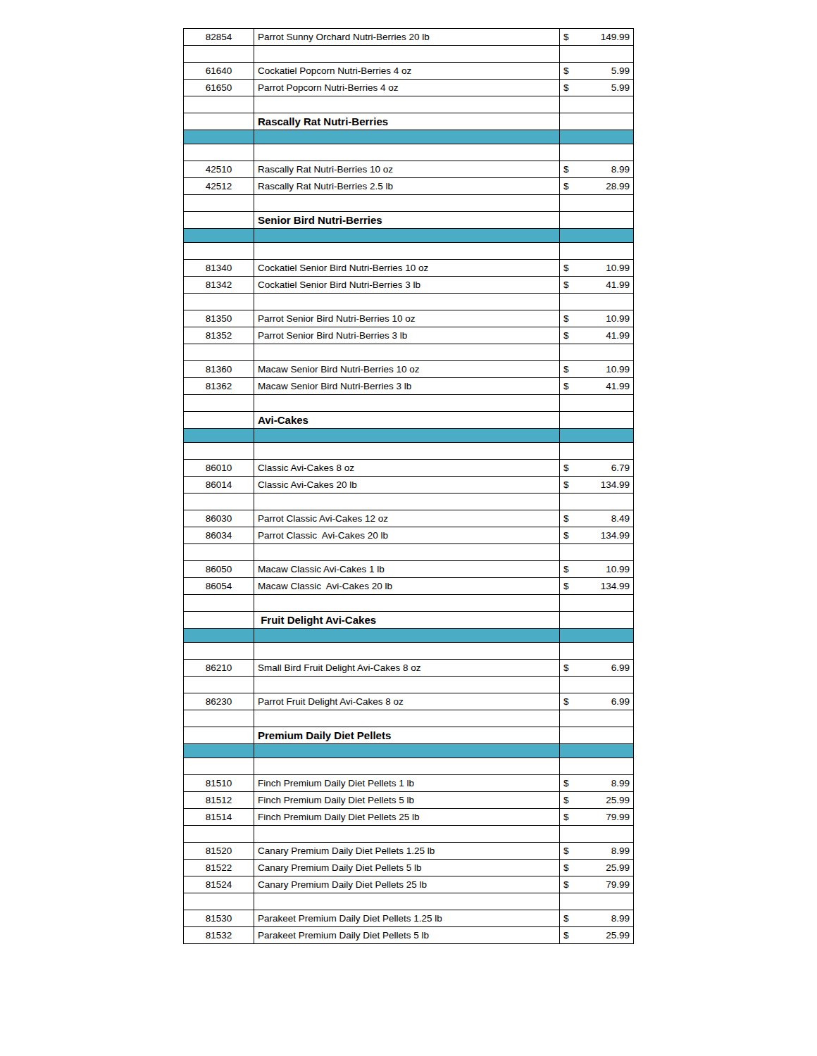| 82854 | Parrot Sunny Orchard Nutri-Berries 20 lb | $ 149.99 |
| 61640 | Cockatiel Popcorn Nutri-Berries 4 oz | $ 5.99 |
| 61650 | Parrot Popcorn Nutri-Berries 4 oz | $ 5.99 |
| | Rascally Rat Nutri-Berries | |
| 42510 | Rascally Rat Nutri-Berries 10 oz | $ 8.99 |
| 42512 | Rascally Rat Nutri-Berries 2.5 lb | $ 28.99 |
| | Senior Bird Nutri-Berries | |
| 81340 | Cockatiel Senior Bird Nutri-Berries 10 oz | $ 10.99 |
| 81342 | Cockatiel Senior Bird Nutri-Berries 3 lb | $ 41.99 |
| 81350 | Parrot Senior Bird Nutri-Berries 10 oz | $ 10.99 |
| 81352 | Parrot Senior Bird Nutri-Berries 3 lb | $ 41.99 |
| 81360 | Macaw Senior Bird Nutri-Berries 10 oz | $ 10.99 |
| 81362 | Macaw Senior Bird Nutri-Berries 3 lb | $ 41.99 |
| | Avi-Cakes | |
| 86010 | Classic Avi-Cakes 8 oz | $ 6.79 |
| 86014 | Classic Avi-Cakes 20 lb | $ 134.99 |
| 86030 | Parrot Classic Avi-Cakes 12 oz | $ 8.49 |
| 86034 | Parrot Classic Avi-Cakes 20 lb | $ 134.99 |
| 86050 | Macaw Classic Avi-Cakes 1 lb | $ 10.99 |
| 86054 | Macaw Classic Avi-Cakes 20 lb | $ 134.99 |
| | Fruit Delight Avi-Cakes | |
| 86210 | Small Bird Fruit Delight Avi-Cakes 8 oz | $ 6.99 |
| 86230 | Parrot Fruit Delight Avi-Cakes 8 oz | $ 6.99 |
| | Premium Daily Diet Pellets | |
| 81510 | Finch Premium Daily Diet Pellets 1 lb | $ 8.99 |
| 81512 | Finch Premium Daily Diet Pellets 5 lb | $ 25.99 |
| 81514 | Finch Premium Daily Diet Pellets 25 lb | $ 79.99 |
| 81520 | Canary Premium Daily Diet Pellets 1.25 lb | $ 8.99 |
| 81522 | Canary Premium Daily Diet Pellets 5 lb | $ 25.99 |
| 81524 | Canary Premium Daily Diet Pellets 25 lb | $ 79.99 |
| 81530 | Parakeet Premium Daily Diet Pellets 1.25 lb | $ 8.99 |
| 81532 | Parakeet Premium Daily Diet Pellets 5 lb | $ 25.99 |